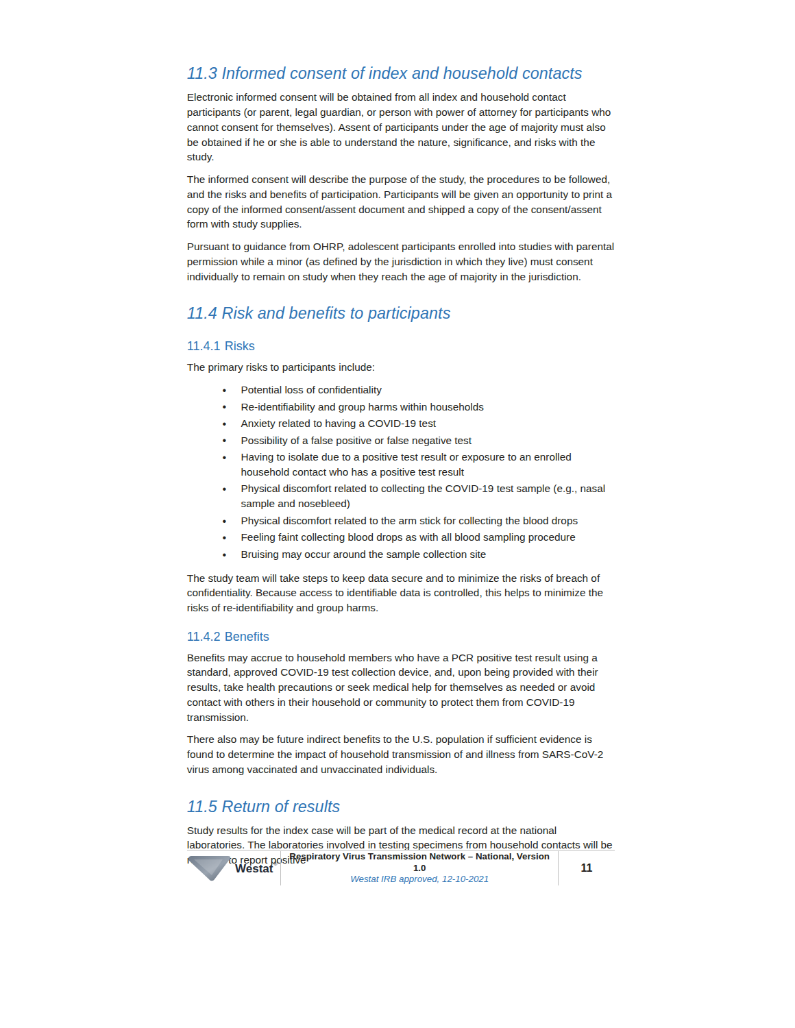11.3 Informed consent of index and household contacts
Electronic informed consent will be obtained from all index and household contact participants (or parent, legal guardian, or person with power of attorney for participants who cannot consent for themselves). Assent of participants under the age of majority must also be obtained if he or she is able to understand the nature, significance, and risks with the study.
The informed consent will describe the purpose of the study, the procedures to be followed, and the risks and benefits of participation. Participants will be given an opportunity to print a copy of the informed consent/assent document and shipped a copy of the consent/assent form with study supplies.
Pursuant to guidance from OHRP, adolescent participants enrolled into studies with parental permission while a minor (as defined by the jurisdiction in which they live) must consent individually to remain on study when they reach the age of majority in the jurisdiction.
11.4 Risk and benefits to participants
11.4.1 Risks
The primary risks to participants include:
Potential loss of confidentiality
Re-identifiability and group harms within households
Anxiety related to having a COVID-19 test
Possibility of a false positive or false negative test
Having to isolate due to a positive test result or exposure to an enrolled household contact who has a positive test result
Physical discomfort related to collecting the COVID-19 test sample (e.g., nasal sample and nosebleed)
Physical discomfort related to the arm stick for collecting the blood drops
Feeling faint collecting blood drops as with all blood sampling procedure
Bruising may occur around the sample collection site
The study team will take steps to keep data secure and to minimize the risks of breach of confidentiality. Because access to identifiable data is controlled, this helps to minimize the risks of re-identifiability and group harms.
11.4.2 Benefits
Benefits may accrue to household members who have a PCR positive test result using a standard, approved COVID-19 test collection device, and, upon being provided with their results, take health precautions or seek medical help for themselves as needed or avoid contact with others in their household or community to protect them from COVID-19 transmission.
There also may be future indirect benefits to the U.S. population if sufficient evidence is found to determine the impact of household transmission of and illness from SARS-CoV-2 virus among vaccinated and unvaccinated individuals.
11.5 Return of results
Study results for the index case will be part of the medical record at the national laboratories. The laboratories involved in testing specimens from household contacts will be required to report positive
Westat ®
Respiratory Virus Transmission Network – National, Version 1.0
Westat IRB approved, 12-10-2021
11